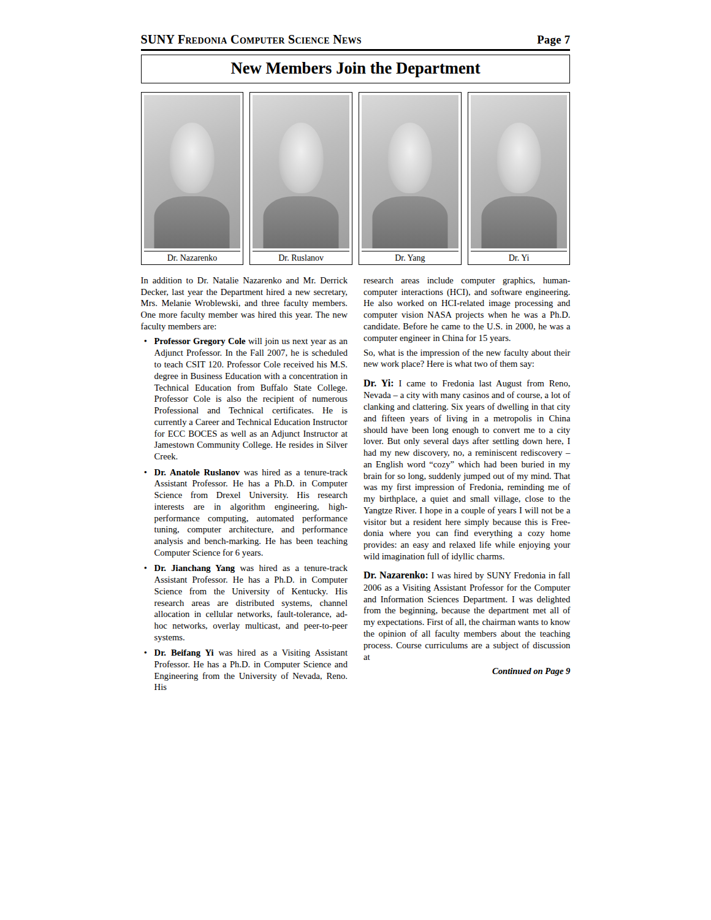SUNY Fredonia Computer Science News
Page 7
New Members Join the Department
Dr. Nazarenko
Dr. Ruslanov
Dr. Yang
Dr. Yi
In addition to Dr. Natalie Nazarenko and Mr. Derrick Decker, last year the Department hired a new secretary, Mrs. Melanie Wroblewski, and three faculty members. One more faculty member was hired this year. The new faculty members are:
Professor Gregory Cole will join us next year as an Adjunct Professor. In the Fall 2007, he is scheduled to teach CSIT 120. Professor Cole received his M.S. degree in Business Education with a concentration in Technical Education from Buffalo State College. Professor Cole is also the recipient of numerous Professional and Technical certificates. He is currently a Career and Technical Education Instructor for ECC BOCES as well as an Adjunct Instructor at Jamestown Community College. He resides in Silver Creek.
Dr. Anatole Ruslanov was hired as a tenure-track Assistant Professor. He has a Ph.D. in Computer Science from Drexel University. His research interests are in algorithm engineering, high-performance computing, automated performance tuning, computer architecture, and performance analysis and bench-marking. He has been teaching Computer Science for 6 years.
Dr. Jianchang Yang was hired as a tenure-track Assistant Professor. He has a Ph.D. in Computer Science from the University of Kentucky. His research areas are distributed systems, channel allocation in cellular networks, fault-tolerance, ad-hoc networks, overlay multicast, and peer-to-peer systems.
Dr. Beifang Yi was hired as a Visiting Assistant Professor. He has a Ph.D. in Computer Science and Engineering from the University of Nevada, Reno. His
research areas include computer graphics, human-computer interactions (HCI), and software engineering. He also worked on HCI-related image processing and computer vision NASA projects when he was a Ph.D. candidate. Before he came to the U.S. in 2000, he was a computer engineer in China for 15 years.
So, what is the impression of the new faculty about their new work place? Here is what two of them say:
Dr. Yi: I came to Fredonia last August from Reno, Nevada – a city with many casinos and of course, a lot of clanking and clattering. Six years of dwelling in that city and fifteen years of living in a metropolis in China should have been long enough to convert me to a city lover. But only several days after settling down here, I had my new discovery, no, a reminiscent rediscovery – an English word “cozy” which had been buried in my brain for so long, suddenly jumped out of my mind. That was my first impression of Fredonia, reminding me of my birthplace, a quiet and small village, close to the Yangtze River. I hope in a couple of years I will not be a visitor but a resident here simply because this is Free-donia where you can find everything a cozy home provides: an easy and relaxed life while enjoying your wild imagination full of idyllic charms.
Dr. Nazarenko: I was hired by SUNY Fredonia in fall 2006 as a Visiting Assistant Professor for the Computer and Information Sciences Department. I was delighted from the beginning, because the department met all of my expectations. First of all, the chairman wants to know the opinion of all faculty members about the teaching process. Course curriculums are a subject of discussion at
Continued on Page 9